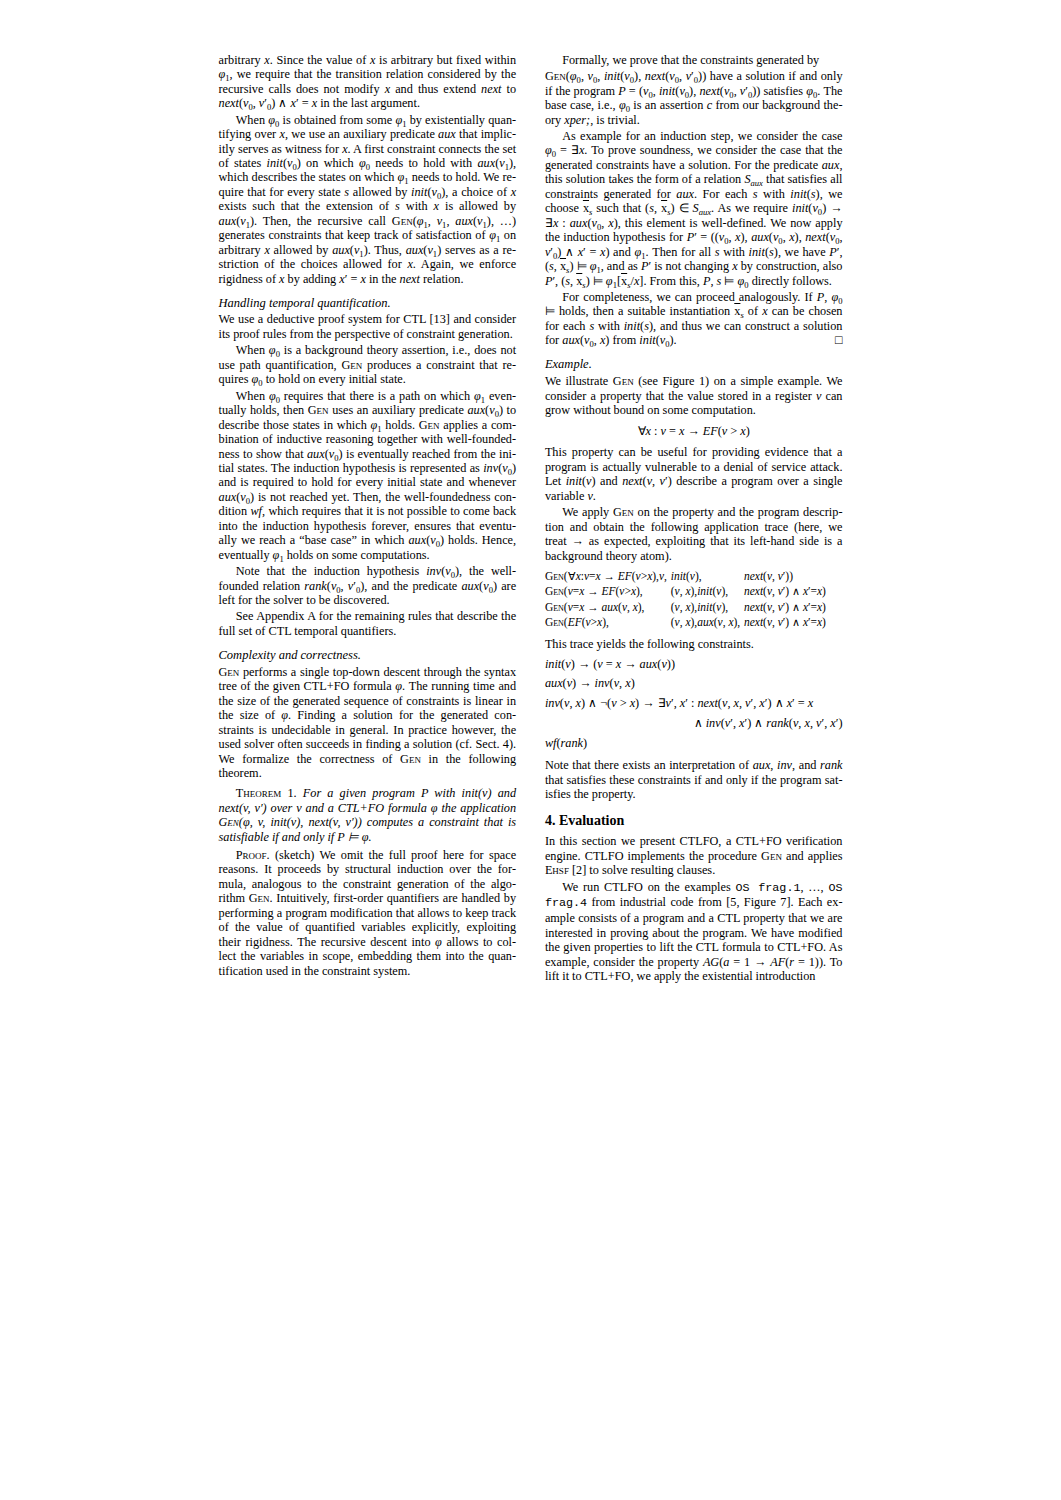arbitrary x. Since the value of x is arbitrary but fixed within φ1, we require that the transition relation considered by the recursive calls does not modify x and thus extend next to next(v0, v′0) ∧ x′ = x in the last argument.
When φ0 is obtained from some φ1 by existentially quantifying over x, we use an auxiliary predicate aux that implicitly serves as witness for x. A first constraint connects the set of states init(v0) on which φ0 needs to hold with aux(v1), which describes the states on which φ1 needs to hold. We require that for every state s allowed by init(v0), a choice of x exists such that the extension of s with x is allowed by aux(v1). Then, the recursive call Gen(φ1, v1, aux(v1), …) generates constraints that keep track of satisfaction of φ1 on arbitrary x allowed by aux(v1). Thus, aux(v1) serves as a restriction of the choices allowed for x. Again, we enforce rigidness of x by adding x′ = x in the next relation.
Handling temporal quantification.
We use a deductive proof system for CTL [13] and consider its proof rules from the perspective of constraint generation.
When φ0 is a background theory assertion, i.e., does not use path quantification, Gen produces a constraint that requires φ0 to hold on every initial state.
When φ0 requires that there is a path on which φ1 eventually holds, then Gen uses an auxiliary predicate aux(v0) to describe those states in which φ1 holds. Gen applies a combination of inductive reasoning together with well-foundedness to show that aux(v0) is eventually reached from the initial states. The induction hypothesis is represented as inv(v0) and is required to hold for every initial state and whenever aux(v0) is not reached yet. Then, the well-foundedness condition wf, which requires that it is not possible to come back into the induction hypothesis forever, ensures that eventually we reach a “base case” in which aux(v0) holds. Hence, eventually φ1 holds on some computations.
Note that the induction hypothesis inv(v0), the well-founded relation rank(v0, v′0), and the predicate aux(v0) are left for the solver to be discovered.
See Appendix A for the remaining rules that describe the full set of CTL temporal quantifiers.
Complexity and correctness.
Gen performs a single top-down descent through the syntax tree of the given CTL+FO formula φ. The running time and the size of the generated sequence of constraints is linear in the size of φ. Finding a solution for the generated constraints is undecidable in general. In practice however, the used solver often succeeds in finding a solution (cf. Sect. 4). We formalize the correctness of Gen in the following theorem.
Theorem 1. For a given program P with init(v) and next(v, v′) over v and a CTL+FO formula φ the application Gen(φ, v, init(v), next(v, v′)) computes a constraint that is satisfiable if and only if P ⊨ φ.
Proof. (sketch) We omit the full proof here for space reasons. It proceeds by structural induction over the formula, analogous to the constraint generation of the algorithm Gen. Intuitively, first-order quantifiers are handled by performing a program modification that allows to keep track of the value of quantified variables explicitly, exploiting their rigidness. The recursive descent into φ allows to collect the variables in scope, embedding them into the quantification used in the constraint system.
Formally, we prove that the constraints generated by
Gen(φ0, v0, init(v0), next(v0, v′0)) have a solution if and only if the program P = (v0, init(v0), next(v0, v′0)) satisfies φ0. The base case, i.e., φ0 is an assertion c from our background theory xper;, is trivial.
As example for an induction step, we consider the case φ0 = ∃x. To prove soundness, we consider the case that the generated constraints have a solution. For the predicate aux, this solution takes the form of a relation Saux that satisfies all constraints generated for aux. For each s with init(s), we choose xs such that (s, xs) ∈ Saux. As we require init(v0) → ∃x : aux(v0, x), this element is well-defined. We now apply the induction hypothesis for P′ = ((v0, x), aux(v0, x), next(v0, v′0) ∧ x′ = x) and φ1. Then for all s with init(s), we have P′, (s, xs) ⊨ φ1, and as P′ is not changing x by construction, also P′, (s, xs) ⊨ φ1[xs/x]. From this, P, s ⊨ φ0 directly follows.
For completeness, we can proceed analogously. If P, φ0 ⊨ holds, then a suitable instantiation xs of x can be chosen for each s with init(s), and thus we can construct a solution for aux(v0, x) from init(v0). □
Example.
We illustrate Gen (see Figure 1) on a simple example. We consider a property that the value stored in a register v can grow without bound on some computation.
∀x : v = x → EF(v > x)
This property can be useful for providing evidence that a program is actually vulnerable to a denial of service attack. Let init(v) and next(v, v′) describe a program over a single variable v.
We apply Gen on the property and the program description and obtain the following application trace (here, we treat → as expected, exploiting that its left-hand side is a background theory atom).
| Gen (∀ x : v = x → EF ( v > x ), v , | init ( v ), | next ( v , v ′)) |
| Gen ( v = x → EF ( v > x ), | ( v , x ), init ( v ), | next ( v , v ′) ∧ x ′= x ) |
| Gen ( v = x → aux ( v , x ), | ( v , x ), init ( v ), | next ( v , v ′) ∧ x ′= x ) |
| Gen ( EF ( v > x ), | ( v , x ), aux ( v , x ), | next ( v , v ′) ∧ x ′= x ) |
This trace yields the following constraints.
init(v) → (v = x → aux(v))
aux(v) → inv(v, x)
inv(v, x) ∧ ¬(v > x) → ∃v′, x′ : next(v, x, v′, x′) ∧ x′ = x
∧ inv(v′, x′) ∧ rank(v, x, v′, x′)
wf(rank)
Note that there exists an interpretation of aux, inv, and rank that satisfies these constraints if and only if the program satisfies the property.
4. Evaluation
In this section we present CTLFO, a CTL+FO verification engine. CTLFO implements the procedure Gen and applies Ehsf [2] to solve resulting clauses.
We run CTLFO on the examples OS frag.1, …, OS frag.4 from industrial code from [5, Figure 7]. Each example consists of a program and a CTL property that we are interested in proving about the program. We have modified the given properties to lift the CTL formula to CTL+FO. As example, consider the property AG(a = 1 → AF(r = 1)). To lift it to CTL+FO, we apply the existential introduction